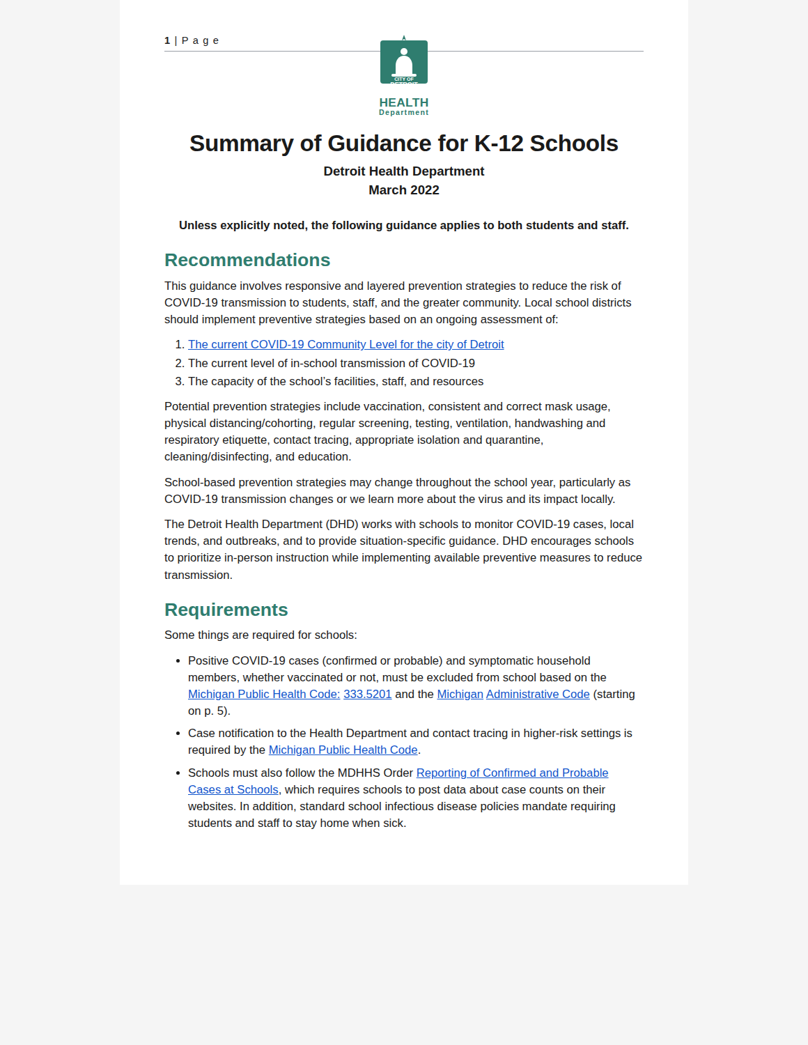1 | P a g e
CITY OF DETROIT
HEALTHDepartment
Summary of Guidance for K-12 Schools
Detroit Health Department March 2022
Unless explicitly noted, the following guidance applies to both students and staff.
Recommendations
This guidance involves responsive and layered prevention strategies to reduce the risk of COVID-19 transmission to students, staff, and the greater community. Local school districts should implement preventive strategies based on an ongoing assessment of:
The current COVID-19 Community Level for the city of Detroit
The current level of in-school transmission of COVID-19
The capacity of the school’s facilities, staff, and resources
Potential prevention strategies include vaccination, consistent and correct mask usage, physical distancing/cohorting, regular screening, testing, ventilation, handwashing and respiratory etiquette, contact tracing, appropriate isolation and quarantine, cleaning/disinfecting, and education.
School-based prevention strategies may change throughout the school year, particularly as COVID-19 transmission changes or we learn more about the virus and its impact locally.
The Detroit Health Department (DHD) works with schools to monitor COVID-19 cases, local trends, and outbreaks, and to provide situation-specific guidance. DHD encourages schools to prioritize in-person instruction while implementing available preventive measures to reduce transmission.
Requirements
Some things are required for schools:
Positive COVID-19 cases (confirmed or probable) and symptomatic household members, whether vaccinated or not, must be excluded from school based on the Michigan Public Health Code: 333.5201 and the Michigan Administrative Code (starting on p. 5).
Case notification to the Health Department and contact tracing in higher-risk settings is required by the Michigan Public Health Code.
Schools must also follow the MDHHS Order Reporting of Confirmed and Probable Cases at Schools, which requires schools to post data about case counts on their websites. In addition, standard school infectious disease policies mandate requiring students and staff to stay home when sick.